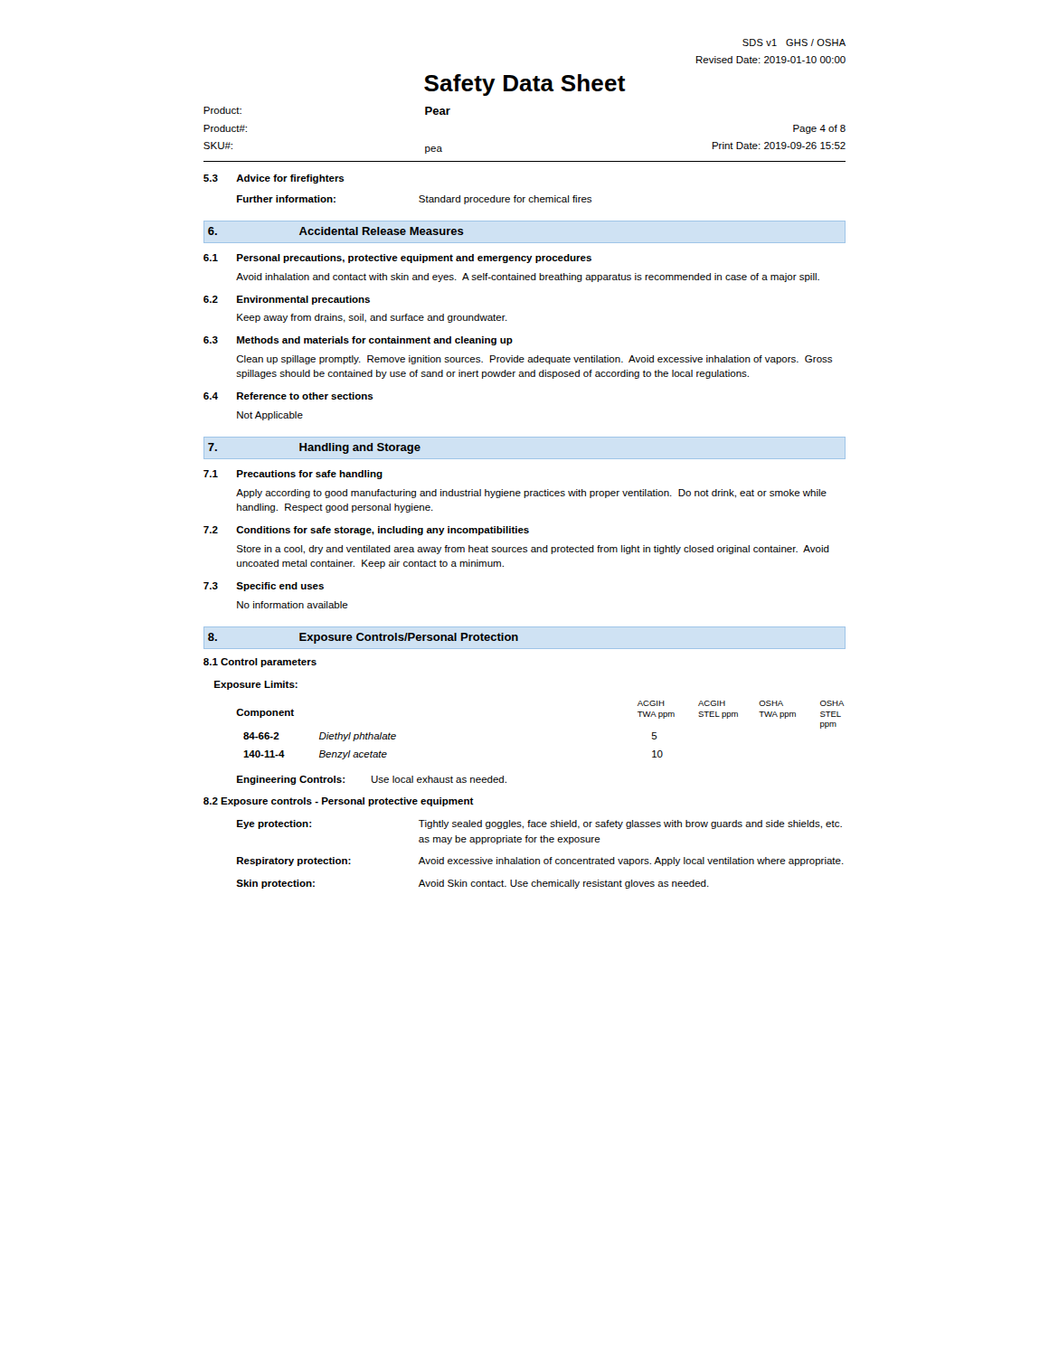SDS v1 GHS / OSHA
Revised Date: 2019-01-10 00:00
Safety Data Sheet
Product:
Product#:
SKU#:
Pear
pea
Page 4 of 8
Print Date: 2019-09-26 15:52
5.3 Advice for firefighters
Further information: Standard procedure for chemical fires
6. Accidental Release Measures
6.1 Personal precautions, protective equipment and emergency procedures
Avoid inhalation and contact with skin and eyes. A self-contained breathing apparatus is recommended in case of a major spill.
6.2 Environmental precautions
Keep away from drains, soil, and surface and groundwater.
6.3 Methods and materials for containment and cleaning up
Clean up spillage promptly. Remove ignition sources. Provide adequate ventilation. Avoid excessive inhalation of vapors. Gross spillages should be contained by use of sand or inert powder and disposed of according to the local regulations.
6.4 Reference to other sections
Not Applicable
7. Handling and Storage
7.1 Precautions for safe handling
Apply according to good manufacturing and industrial hygiene practices with proper ventilation. Do not drink, eat or smoke while handling. Respect good personal hygiene.
7.2 Conditions for safe storage, including any incompatibilities
Store in a cool, dry and ventilated area away from heat sources and protected from light in tightly closed original container. Avoid uncoated metal container. Keep air contact to a minimum.
7.3 Specific end uses
No information available
8. Exposure Controls/Personal Protection
8.1 Control parameters
Exposure Limits:
Component
ACGIH
TWA ppm
ACGIH
STEL ppm
OSHA
TWA ppm
OSHA
STEL ppm
84-66-2 Diethyl phthalate 5
140-11-4 Benzyl acetate 10
Engineering Controls: Use local exhaust as needed.
8.2 Exposure controls - Personal protective equipment
Eye protection: Tightly sealed goggles, face shield, or safety glasses with brow guards and side shields, etc. as may be appropriate for the exposure
Respiratory protection: Avoid excessive inhalation of concentrated vapors. Apply local ventilation where appropriate.
Skin protection: Avoid Skin contact. Use chemically resistant gloves as needed.